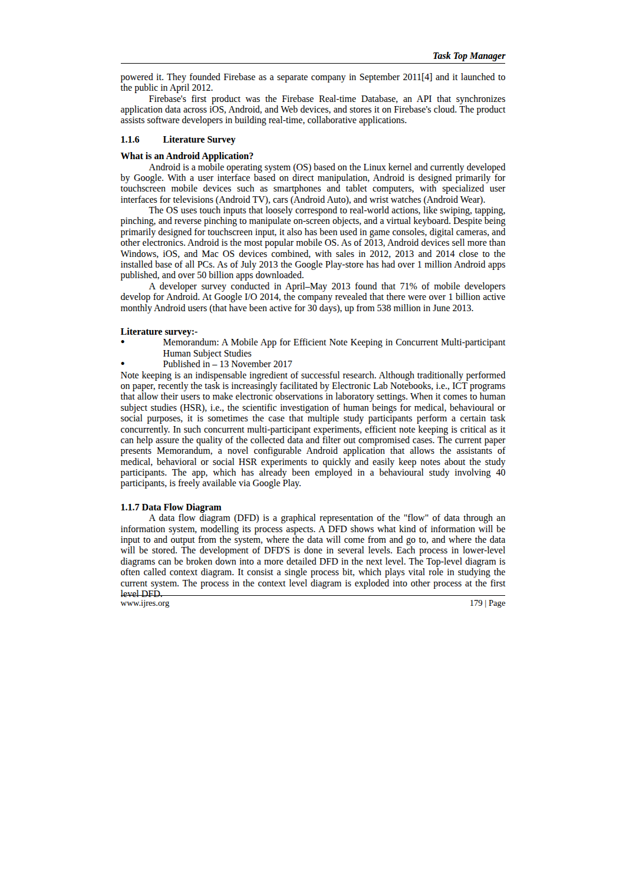Task Top Manager
powered it. They founded Firebase as a separate company in September 2011[4] and it launched to the public in April 2012.
Firebase's first product was the Firebase Real-time Database, an API that synchronizes application data across iOS, Android, and Web devices, and stores it on Firebase's cloud. The product assists software developers in building real-time, collaborative applications.
1.1.6 Literature Survey
What is an Android Application?
Android is a mobile operating system (OS) based on the Linux kernel and currently developed by Google. With a user interface based on direct manipulation, Android is designed primarily for touchscreen mobile devices such as smartphones and tablet computers, with specialized user interfaces for televisions (Android TV), cars (Android Auto), and wrist watches (Android Wear).
The OS uses touch inputs that loosely correspond to real-world actions, like swiping, tapping, pinching, and reverse pinching to manipulate on-screen objects, and a virtual keyboard. Despite being primarily designed for touchscreen input, it also has been used in game consoles, digital cameras, and other electronics. Android is the most popular mobile OS. As of 2013, Android devices sell more than Windows, iOS, and Mac OS devices combined, with sales in 2012, 2013 and 2014 close to the installed base of all PCs. As of July 2013 the Google Play-store has had over 1 million Android apps published, and over 50 billion apps downloaded.
A developer survey conducted in April–May 2013 found that 71% of mobile developers develop for Android. At Google I/O 2014, the company revealed that there were over 1 billion active monthly Android users (that have been active for 30 days), up from 538 million in June 2013.
Literature survey:-
Memorandum: A Mobile App for Efficient Note Keeping in Concurrent Multi-participant Human Subject Studies
Published in – 13 November 2017
Note keeping is an indispensable ingredient of successful research. Although traditionally performed on paper, recently the task is increasingly facilitated by Electronic Lab Notebooks, i.e., ICT programs that allow their users to make electronic observations in laboratory settings. When it comes to human subject studies (HSR), i.e., the scientific investigation of human beings for medical, behavioural or social purposes, it is sometimes the case that multiple study participants perform a certain task concurrently. In such concurrent multi-participant experiments, efficient note keeping is critical as it can help assure the quality of the collected data and filter out compromised cases. The current paper presents Memorandum, a novel configurable Android application that allows the assistants of medical, behavioral or social HSR experiments to quickly and easily keep notes about the study participants. The app, which has already been employed in a behavioural study involving 40 participants, is freely available via Google Play.
1.1.7 Data Flow Diagram
A data flow diagram (DFD) is a graphical representation of the "flow" of data through an information system, modelling its process aspects. A DFD shows what kind of information will be input to and output from the system, where the data will come from and go to, and where the data will be stored. The development of DFD'S is done in several levels. Each process in lower-level diagrams can be broken down into a more detailed DFD in the next level. The Top-level diagram is often called context diagram. It consist a single process bit, which plays vital role in studying the current system. The process in the context level diagram is exploded into other process at the first level DFD.
www.ijres.org 179 | Page